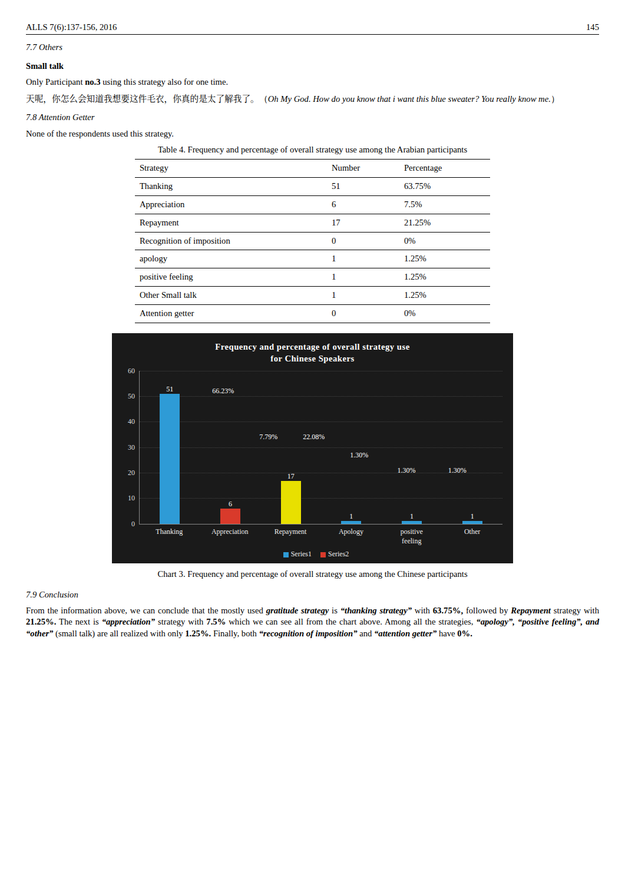ALLS 7(6):137-156, 2016 145
7.7 Others
Small talk
Only Participant no.3 using this strategy also for one time.
天呢，你怎么会知道我想要这件毛衣，你真的是太了解我了。（Oh My God. How do you know that i want this blue sweater? You really know me.）
7.8 Attention Getter
None of the respondents used this strategy.
Table 4. Frequency and percentage of overall strategy use among the Arabian participants
| Strategy | Number | Percentage |
| --- | --- | --- |
| Thanking | 51 | 63.75% |
| Appreciation | 6 | 7.5% |
| Repayment | 17 | 21.25% |
| Recognition of imposition | 0 | 0% |
| apology | 1 | 1.25% |
| positive feeling | 1 | 1.25% |
| Other Small talk | 1 | 1.25% |
| Attention getter | 0 | 0% |
Frequency and percentage of overall strategy use
for Chinese Speakers
60 50 40 30 20 10 0
66.23%
7.79%
22.08%
1.30%
1.30%
1.30%
51
6
17
1
1
1
Thanking Appreciation Repayment Apology positive feeling Other
Series1 Series2
Chart 3. Frequency and percentage of overall strategy use among the Chinese participants
7.9 Conclusion
From the information above, we can conclude that the mostly used gratitude strategy is “thanking strategy” with 63.75%, followed by Repayment strategy with 21.25%. The next is “appreciation” strategy with 7.5% which we can see all from the chart above. Among all the strategies, “apology”, “positive feeling”, and “other” (small talk) are all realized with only 1.25%. Finally, both “recognition of imposition” and “attention getter” have 0%.